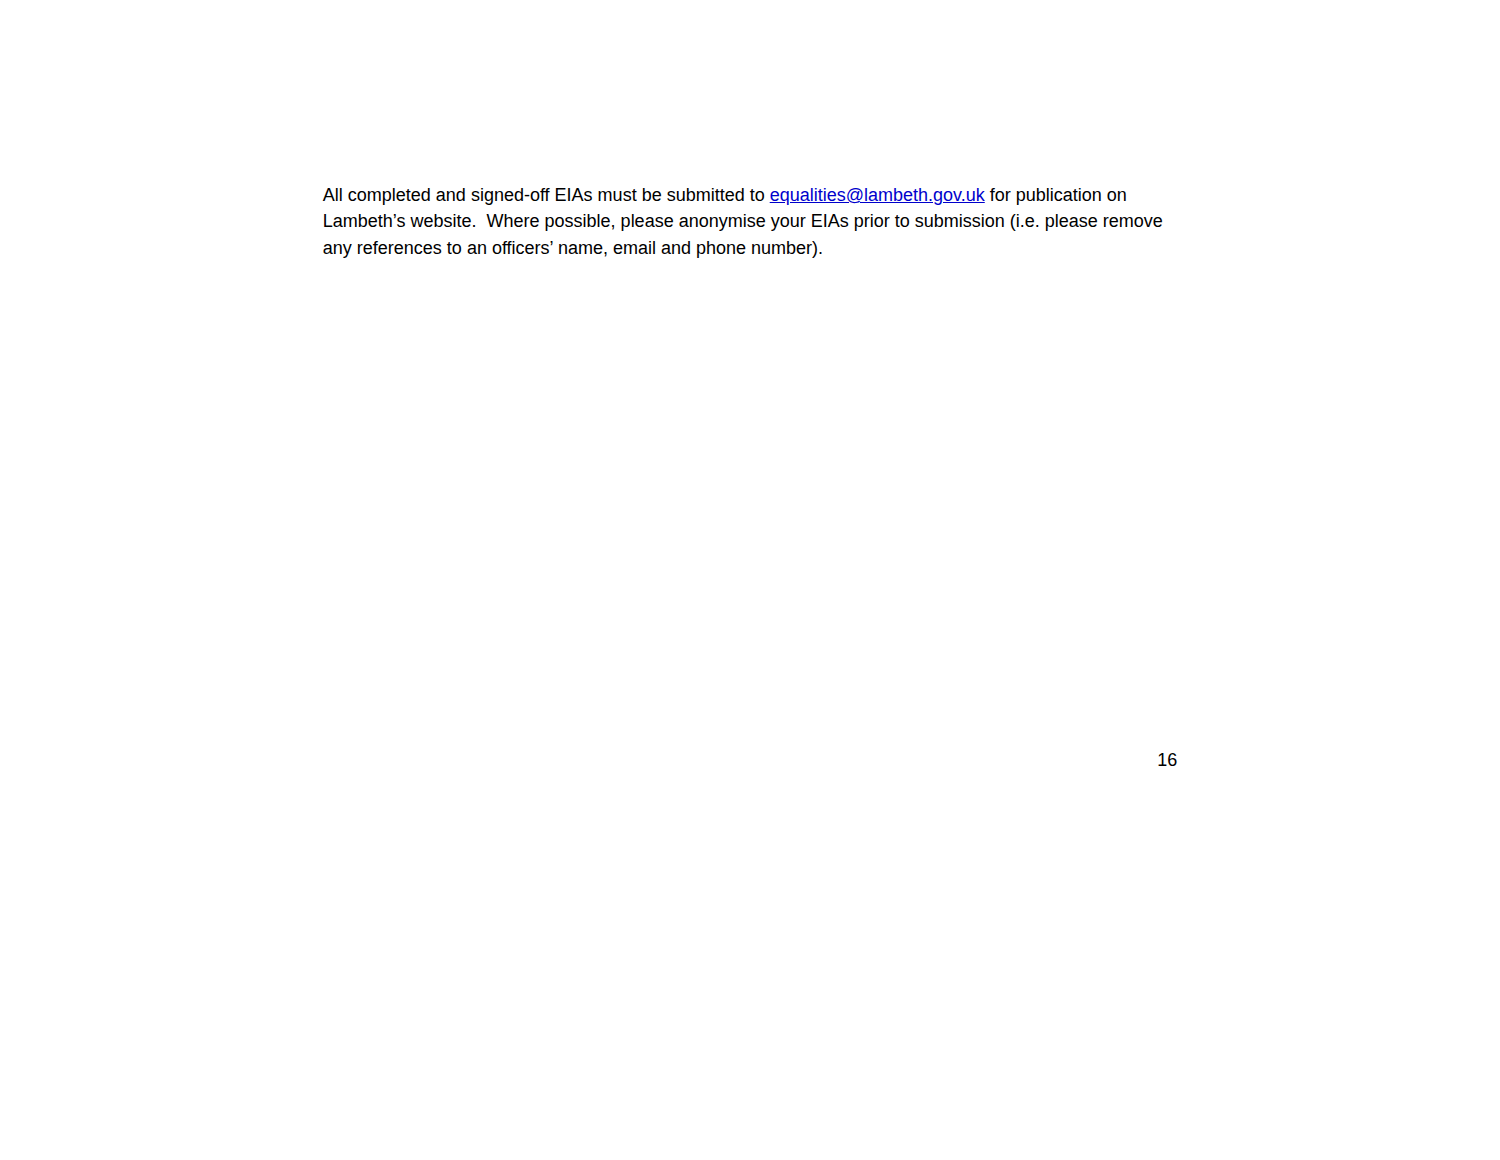All completed and signed-off EIAs must be submitted to equalities@lambeth.gov.uk for publication on Lambeth’s website. Where possible, please anonymise your EIAs prior to submission (i.e. please remove any references to an officers’ name, email and phone number).
16